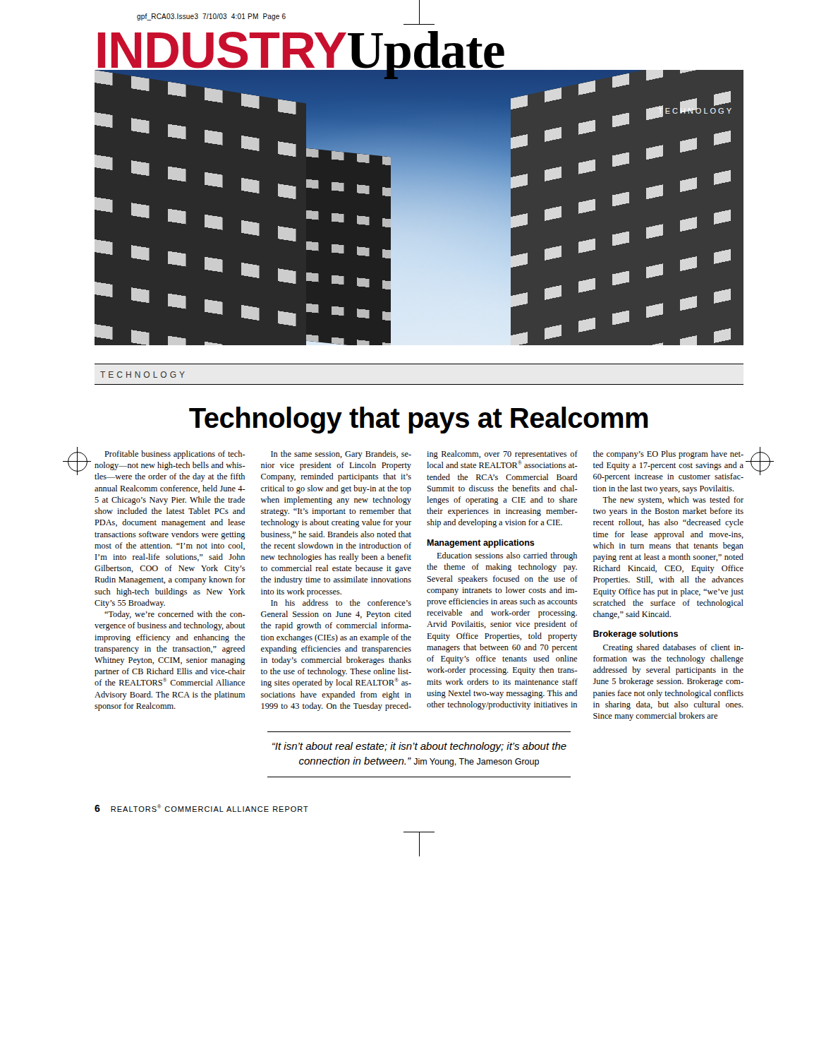gpf_RCA03.Issue3 7/10/03 4:01 PM Page 6
INDUSTRY Update
TECHNOLOGY
TECHNOLOGY
Technology that pays at Realcomm
Profitable business applications of technology—not new high-tech bells and whistles—were the order of the day at the fifth annual Realcomm conference, held June 4-5 at Chicago’s Navy Pier. While the trade show included the latest Tablet PCs and PDAs, document management and lease transactions software vendors were getting most of the attention. “I’m not into cool, I’m into real-life solutions,” said John Gilbertson, COO of New York City’s Rudin Management, a company known for such high-tech buildings as New York City’s 55 Broadway.
“Today, we’re concerned with the convergence of business and technology, about improving efficiency and enhancing the transparency in the transaction,” agreed Whitney Peyton, CCIM, senior managing partner of CB Richard Ellis and vice-chair of the REALTORS® Commercial Alliance Advisory Board. The RCA is the platinum sponsor for Realcomm.
In the same session, Gary Brandeis, senior vice president of Lincoln Property Company, reminded participants that it’s critical to go slow and get buy-in at the top when implementing any new technology strategy. “It’s important to remember that technology is about creating value for your business,” he said. Brandeis also noted that the recent slowdown in the introduction of new technologies has really been a benefit to commercial real estate because it gave the industry time to assimilate innovations into its work processes.
In his address to the conference’s General Session on June 4, Peyton cited the rapid growth of commercial information exchanges (CIEs) as an example of the expanding efficiencies and transparencies in today’s commercial brokerages thanks to the use of technology. These online listing sites operated by local REALTOR® associations have expanded from eight in 1999 to 43 today. On the Tuesday preceding Realcomm, over 70 representatives of local and state REALTOR® associations attended the RCA’s Commercial Board Summit to discuss the benefits and challenges of operating a CIE and to share their experiences in increasing membership and developing a vision for a CIE.
Management applications
Education sessions also carried through the theme of making technology pay. Several speakers focused on the use of company intranets to lower costs and improve efficiencies in areas such as accounts receivable and work-order processing. Arvid Povilaitis, senior vice president of Equity Office Properties, told property managers that between 60 and 70 percent of Equity’s office tenants used online work-order processing. Equity then transmits work orders to its maintenance staff using Nextel two-way messaging. This and other technology/productivity initiatives in the company’s EO Plus program have netted Equity a 17-percent cost savings and a 60-percent increase in customer satisfaction in the last two years, says Povilaitis.
The new system, which was tested for two years in the Boston market before its recent rollout, has also “decreased cycle time for lease approval and move-ins, which in turn means that tenants began paying rent at least a month sooner,” noted Richard Kincaid, CEO, Equity Office Properties. Still, with all the advances Equity Office has put in place, “we’ve just scratched the surface of technological change,” said Kincaid.
Brokerage solutions
Creating shared databases of client information was the technology challenge addressed by several participants in the June 5 brokerage session. Brokerage companies face not only technological conflicts in sharing data, but also cultural ones. Since many commercial brokers are
“It isn’t about real estate; it isn’t about technology; it’s about the connection in between.” Jim Young, The Jameson Group
6 REALTORS® COMMERCIAL ALLIANCE REPORT